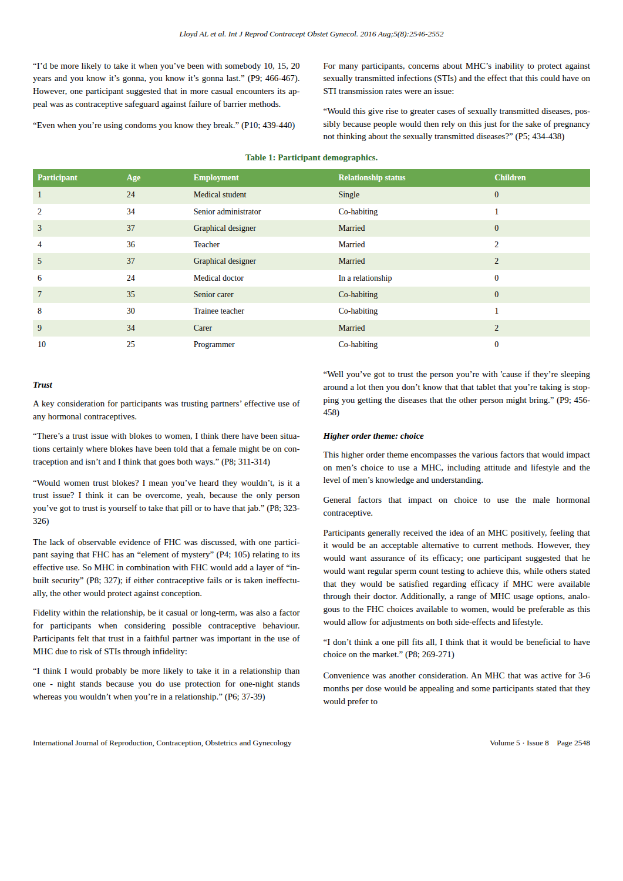Lloyd AL et al. Int J Reprod Contracept Obstet Gynecol. 2016 Aug;5(8):2546-2552
“I’d be more likely to take it when you’ve been with somebody 10, 15, 20 years and you know it’s gonna, you know it’s gonna last.” (P9; 466-467). However, one participant suggested that in more casual encounters its appeal was as contraceptive safeguard against failure of barrier methods.
“Even when you’re using condoms you know they break.” (P10; 439-440)
For many participants, concerns about MHC’s inability to protect against sexually transmitted infections (STIs) and the effect that this could have on STI transmission rates were an issue:
“Would this give rise to greater cases of sexually transmitted diseases, possibly because people would then rely on this just for the sake of pregnancy not thinking about the sexually transmitted diseases?” (P5; 434-438)
Table 1: Participant demographics.
| Participant | Age | Employment | Relationship status | Children |
| --- | --- | --- | --- | --- |
| 1 | 24 | Medical student | Single | 0 |
| 2 | 34 | Senior administrator | Co-habiting | 1 |
| 3 | 37 | Graphical designer | Married | 0 |
| 4 | 36 | Teacher | Married | 2 |
| 5 | 37 | Graphical designer | Married | 2 |
| 6 | 24 | Medical doctor | In a relationship | 0 |
| 7 | 35 | Senior carer | Co-habiting | 0 |
| 8 | 30 | Trainee teacher | Co-habiting | 1 |
| 9 | 34 | Carer | Married | 2 |
| 10 | 25 | Programmer | Co-habiting | 0 |
Trust
A key consideration for participants was trusting partners’ effective use of any hormonal contraceptives.
“There’s a trust issue with blokes to women, I think there have been situations certainly where blokes have been told that a female might be on contraception and isn’t and I think that goes both ways.” (P8; 311-314)
“Would women trust blokes? I mean you’ve heard they wouldn’t, is it a trust issue? I think it can be overcome, yeah, because the only person you’ve got to trust is yourself to take that pill or to have that jab.” (P8; 323-326)
The lack of observable evidence of FHC was discussed, with one participant saying that FHC has an “element of mystery” (P4; 105) relating to its effective use. So MHC in combination with FHC would add a layer of “in-built security” (P8; 327); if either contraceptive fails or is taken ineffectually, the other would protect against conception.
Fidelity within the relationship, be it casual or long-term, was also a factor for participants when considering possible contraceptive behaviour. Participants felt that trust in a faithful partner was important in the use of MHC due to risk of STIs through infidelity:
“I think I would probably be more likely to take it in a relationship than one - night stands because you do use protection for one-night stands whereas you wouldn’t when you’re in a relationship.” (P6; 37-39)
“Well you’ve got to trust the person you’re with 'cause if they’re sleeping around a lot then you don’t know that that tablet that you’re taking is stopping you getting the diseases that the other person might bring.” (P9; 456-458)
Higher order theme: choice
This higher order theme encompasses the various factors that would impact on men’s choice to use a MHC, including attitude and lifestyle and the level of men’s knowledge and understanding.
General factors that impact on choice to use the male hormonal contraceptive.
Participants generally received the idea of an MHC positively, feeling that it would be an acceptable alternative to current methods. However, they would want assurance of its efficacy; one participant suggested that he would want regular sperm count testing to achieve this, while others stated that they would be satisfied regarding efficacy if MHC were available through their doctor. Additionally, a range of MHC usage options, analogous to the FHC choices available to women, would be preferable as this would allow for adjustments on both side-effects and lifestyle.
“I don’t think a one pill fits all, I think that it would be beneficial to have choice on the market.” (P8; 269-271)
Convenience was another consideration. An MHC that was active for 3-6 months per dose would be appealing and some participants stated that they would prefer to
International Journal of Reproduction, Contraception, Obstetrics and Gynecology
Volume 5 · Issue 8 Page 2548